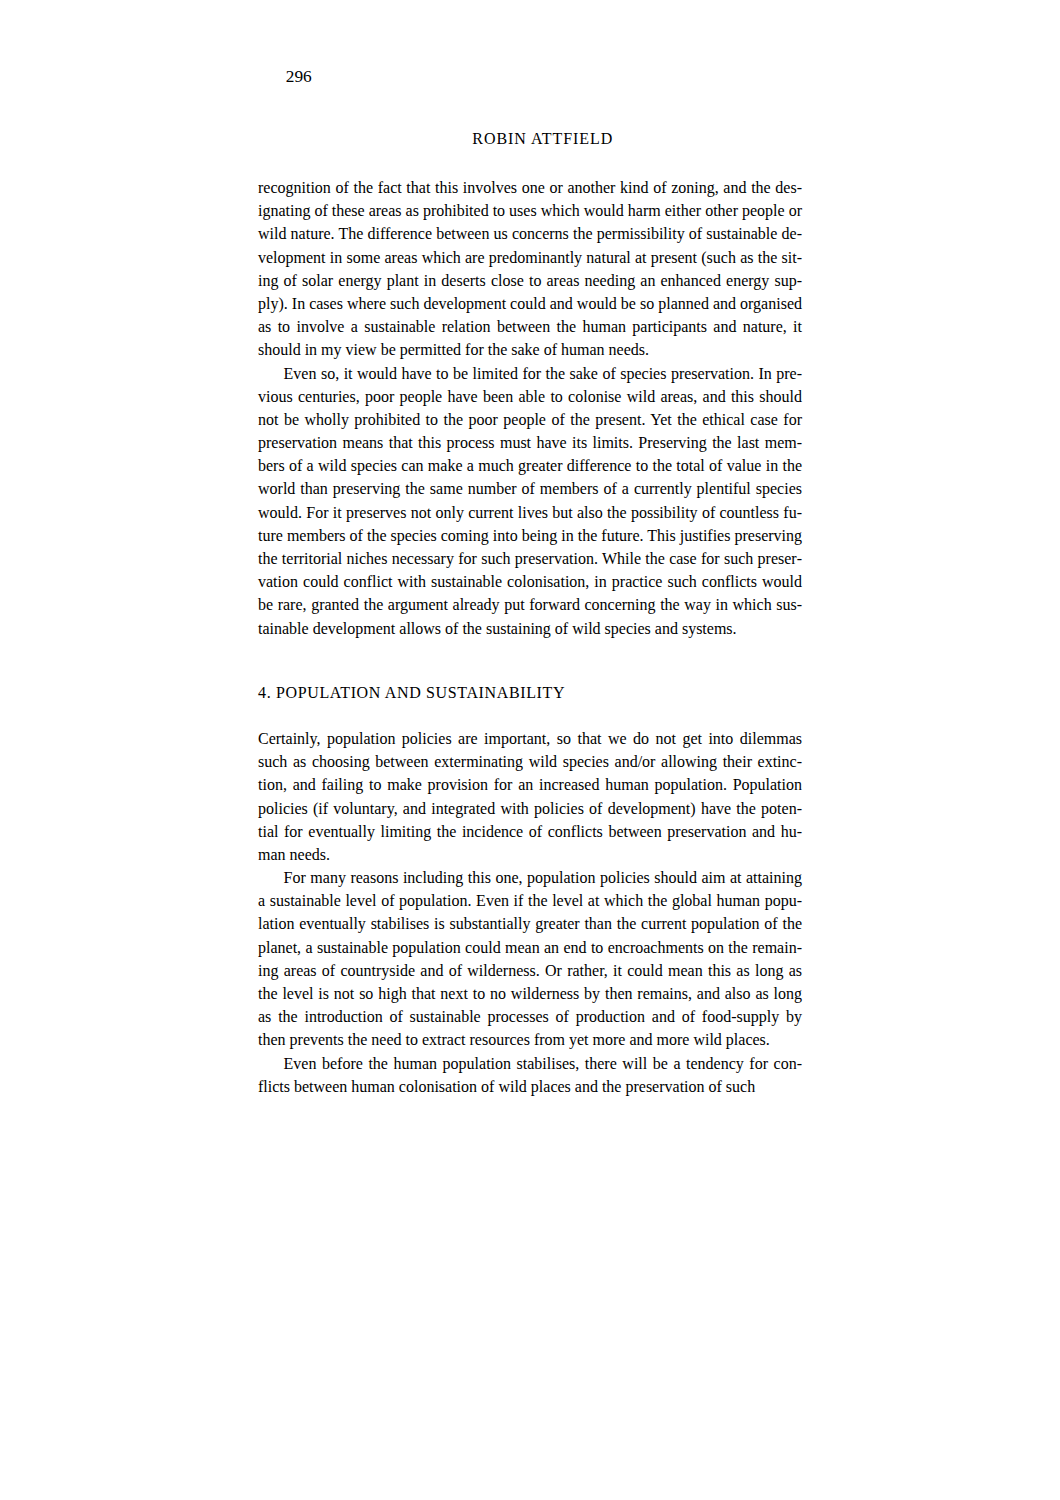296
ROBIN ATTFIELD
recognition of the fact that this involves one or another kind of zoning, and the designating of these areas as prohibited to uses which would harm either other people or wild nature. The difference between us concerns the permissibility of sustainable development in some areas which are predominantly natural at present (such as the siting of solar energy plant in deserts close to areas needing an enhanced energy supply). In cases where such development could and would be so planned and organised as to involve a sustainable relation between the human participants and nature, it should in my view be permitted for the sake of human needs.
Even so, it would have to be limited for the sake of species preservation. In previous centuries, poor people have been able to colonise wild areas, and this should not be wholly prohibited to the poor people of the present. Yet the ethical case for preservation means that this process must have its limits. Preserving the last members of a wild species can make a much greater difference to the total of value in the world than preserving the same number of members of a currently plentiful species would. For it preserves not only current lives but also the possibility of countless future members of the species coming into being in the future. This justifies preserving the territorial niches necessary for such preservation. While the case for such preservation could conflict with sustainable colonisation, in practice such conflicts would be rare, granted the argument already put forward concerning the way in which sustainable development allows of the sustaining of wild species and systems.
4. POPULATION AND SUSTAINABILITY
Certainly, population policies are important, so that we do not get into dilemmas such as choosing between exterminating wild species and/or allowing their extinction, and failing to make provision for an increased human population. Population policies (if voluntary, and integrated with policies of development) have the potential for eventually limiting the incidence of conflicts between preservation and human needs.
For many reasons including this one, population policies should aim at attaining a sustainable level of population. Even if the level at which the global human population eventually stabilises is substantially greater than the current population of the planet, a sustainable population could mean an end to encroachments on the remaining areas of countryside and of wilderness. Or rather, it could mean this as long as the level is not so high that next to no wilderness by then remains, and also as long as the introduction of sustainable processes of production and of food-supply by then prevents the need to extract resources from yet more and more wild places.
Even before the human population stabilises, there will be a tendency for conflicts between human colonisation of wild places and the preservation of such